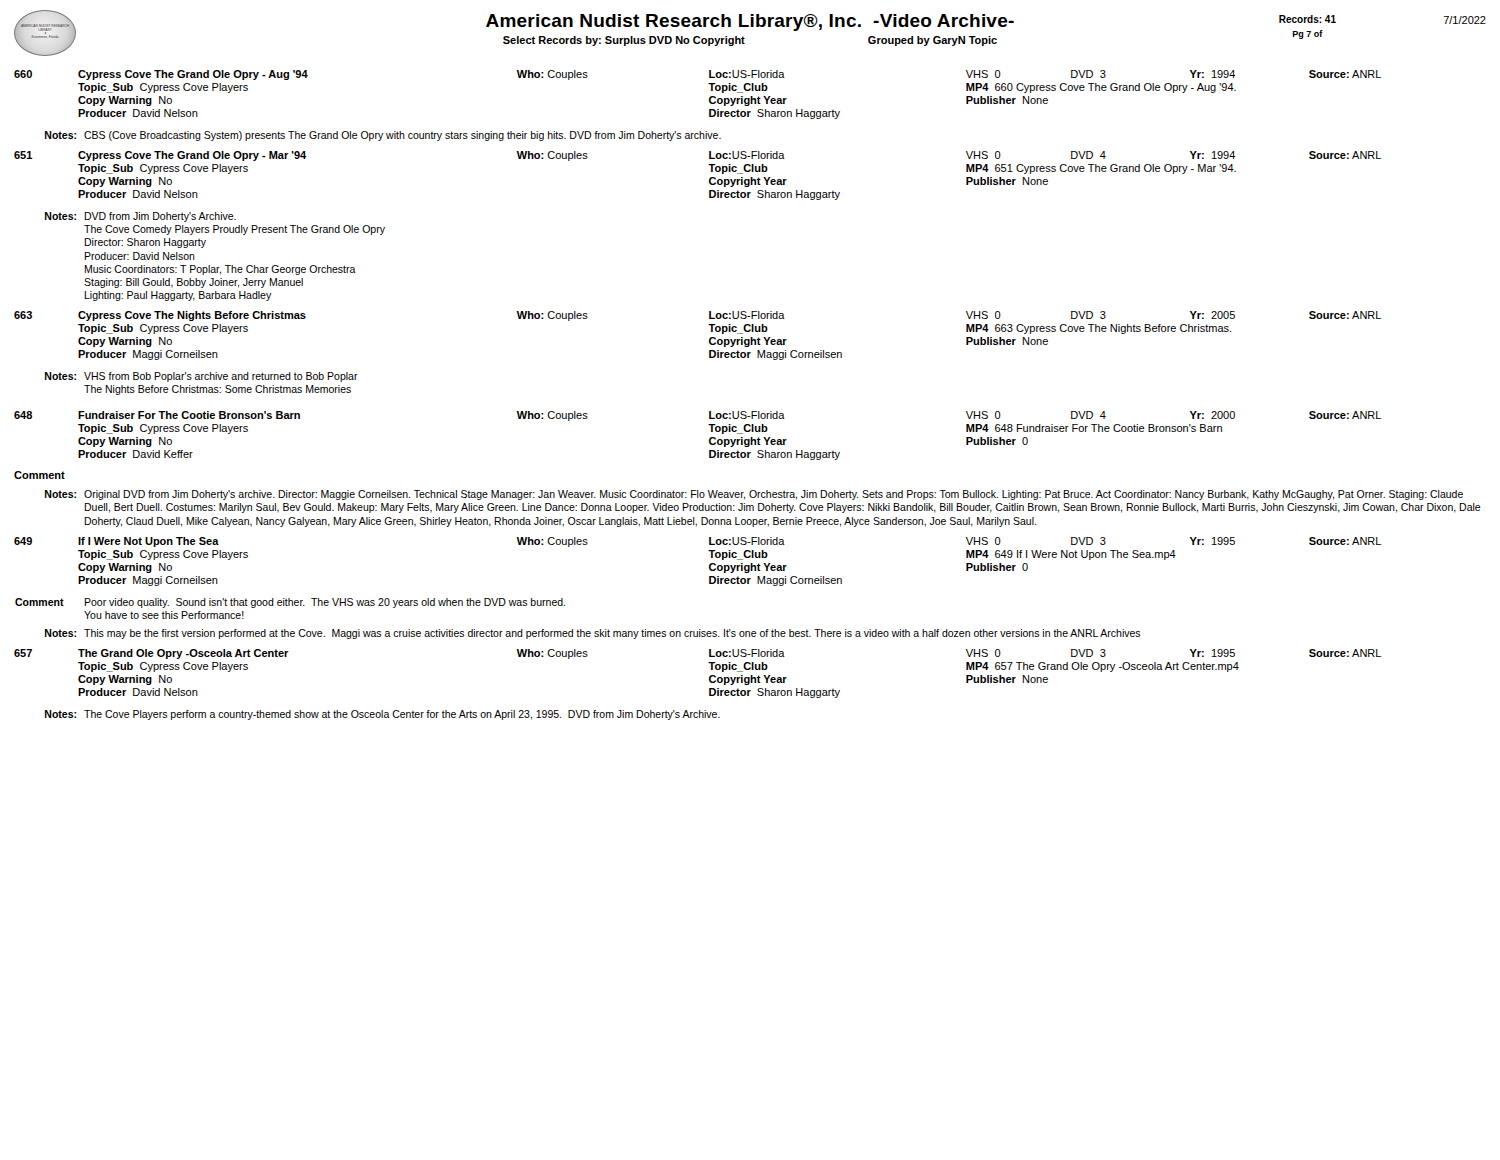AMERICAN NUDIST RESEARCH LIBRARY
★
Kissimmee, Florida
American Nudist Research Library®, Inc. -Video Archive-
Select Records by: Surplus DVD No Copyright Grouped by GaryN Topic
Records: 41
Pg 7 of
7/1/2022
| 660 | Cypress Cove The Grand Ole Opry - Aug '94 | Who: Couples | Loc: US-Florida | VHS 0 | DVD 3 | Yr: 1994 | Source: ANRL |
| | Topic_Sub Cypress Cove Players | Topic_Club | MP4 660 Cypress Cove The Grand Ole Opry - Aug '94. |
| | Copy Warning No | Copyright Year | Publisher None |
| | Producer David Nelson | Director Sharon Haggarty |
| Notes: | CBS (Cove Broadcasting System) presents The Grand Ole Opry with country stars singing their big hits. DVD from Jim Doherty's archive. |
| 651 | Cypress Cove The Grand Ole Opry - Mar '94 | Who: Couples | Loc: US-Florida | VHS 0 | DVD 4 | Yr: 1994 | Source: ANRL |
| | Topic_Sub Cypress Cove Players | Topic_Club | MP4 651 Cypress Cove The Grand Ole Opry - Mar '94. |
| | Copy Warning No | Copyright Year | Publisher None |
| | Producer David Nelson | Director Sharon Haggarty |
| Notes: | DVD from Jim Doherty's Archive. The Cove Comedy Players Proudly Present The Grand Ole Opry Director: Sharon Haggarty Producer: David Nelson Music Coordinators: T Poplar, The Char George Orchestra Staging: Bill Gould, Bobby Joiner, Jerry Manuel Lighting: Paul Haggarty, Barbara Hadley |
| 663 | Cypress Cove The Nights Before Christmas | Who: Couples | Loc: US-Florida | VHS 0 | DVD 3 | Yr: 2005 | Source: ANRL |
| | Topic_Sub Cypress Cove Players | Topic_Club | MP4 663 Cypress Cove The Nights Before Christmas. |
| | Copy Warning No | Copyright Year | Publisher None |
| | Producer Maggi Corneilsen | Director Maggi Corneilsen |
| Notes: | VHS from Bob Poplar's archive and returned to Bob Poplar The Nights Before Christmas: Some Christmas Memories |
| 648 | Fundraiser For The Cootie Bronson's Barn | Who: Couples | Loc: US-Florida | VHS 0 | DVD 4 | Yr: 2000 | Source: ANRL |
| | Topic_Sub Cypress Cove Players | Topic_Club | MP4 648 Fundraiser For The Cootie Bronson's Barn |
| | Copy Warning No | Copyright Year | Publisher 0 |
| | Producer David Keffer | Director Sharon Haggarty |
Comment
| Notes: | Original DVD from Jim Doherty's archive. Director: Maggie Corneilsen. Technical Stage Manager: Jan Weaver. Music Coordinator: Flo Weaver, Orchestra, Jim Doherty. Sets and Props: Tom Bullock. Lighting: Pat Bruce. Act Coordinator: Nancy Burbank, Kathy McGaughy, Pat Orner. Staging: Claude Duell, Bert Duell. Costumes: Marilyn Saul, Bev Gould. Makeup: Mary Felts, Mary Alice Green. Line Dance: Donna Looper. Video Production: Jim Doherty. Cove Players: Nikki Bandolik, Bill Bouder, Caitlin Brown, Sean Brown, Ronnie Bullock, Marti Burris, John Cieszynski, Jim Cowan, Char Dixon, Dale Doherty, Claud Duell, Mike Calyean, Nancy Galyean, Mary Alice Green, Shirley Heaton, Rhonda Joiner, Oscar Langlais, Matt Liebel, Donna Looper, Bernie Preece, Alyce Sanderson, Joe Saul, Marilyn Saul. |
| 649 | If I Were Not Upon The Sea | Who: Couples | Loc: US-Florida | VHS 0 | DVD 3 | Yr: 1995 | Source: ANRL |
| | Topic_Sub Cypress Cove Players | Topic_Club | MP4 649 If I Were Not Upon The Sea.mp4 |
| | Copy Warning No | Copyright Year | Publisher 0 |
| | Producer Maggi Corneilsen | Director Maggi Corneilsen |
| Comment | Poor video quality. Sound isn't that good either. The VHS was 20 years old when the DVD was burned. You have to see this Performance! |
| Notes: | This may be the first version performed at the Cove. Maggi was a cruise activities director and performed the skit many times on cruises. It's one of the best. There is a video with a half dozen other versions in the ANRL Archives |
| 657 | The Grand Ole Opry -Osceola Art Center | Who: Couples | Loc: US-Florida | VHS 0 | DVD 3 | Yr: 1995 | Source: ANRL |
| | Topic_Sub Cypress Cove Players | Topic_Club | MP4 657 The Grand Ole Opry -Osceola Art Center.mp4 |
| | Copy Warning No | Copyright Year | Publisher None |
| | Producer David Nelson | Director Sharon Haggarty |
| Notes: | The Cove Players perform a country-themed show at the Osceola Center for the Arts on April 23, 1995. DVD from Jim Doherty's Archive. |